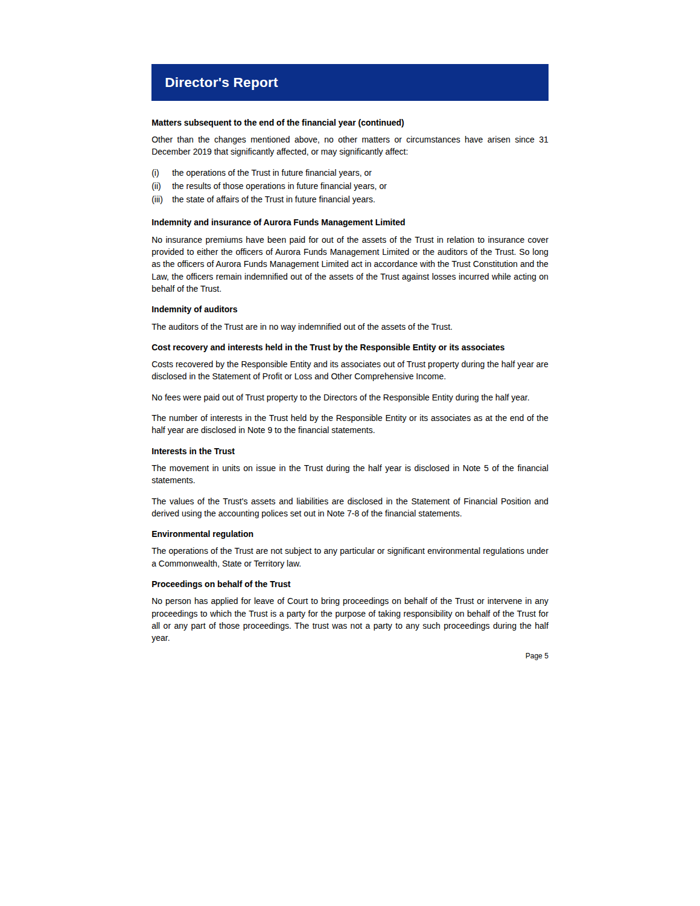Director's Report
Matters subsequent to the end of the financial year (continued)
Other than the changes mentioned above, no other matters or circumstances have arisen since 31 December 2019 that significantly affected, or may significantly affect:
(i) the operations of the Trust in future financial years, or
(ii) the results of those operations in future financial years, or
(iii) the state of affairs of the Trust in future financial years.
Indemnity and insurance of Aurora Funds Management Limited
No insurance premiums have been paid for out of the assets of the Trust in relation to insurance cover provided to either the officers of Aurora Funds Management Limited or the auditors of the Trust. So long as the officers of Aurora Funds Management Limited act in accordance with the Trust Constitution and the Law, the officers remain indemnified out of the assets of the Trust against losses incurred while acting on behalf of the Trust.
Indemnity of auditors
The auditors of the Trust are in no way indemnified out of the assets of the Trust.
Cost recovery and interests held in the Trust by the Responsible Entity or its associates
Costs recovered by the Responsible Entity and its associates out of Trust property during the half year are disclosed in the Statement of Profit or Loss and Other Comprehensive Income.
No fees were paid out of Trust property to the Directors of the Responsible Entity during the half year.
The number of interests in the Trust held by the Responsible Entity or its associates as at the end of the half year are disclosed in Note 9 to the financial statements.
Interests in the Trust
The movement in units on issue in the Trust during the half year is disclosed in Note 5 of the financial statements.
The values of the Trust's assets and liabilities are disclosed in the Statement of Financial Position and derived using the accounting polices set out in Note 7-8 of the financial statements.
Environmental regulation
The operations of the Trust are not subject to any particular or significant environmental regulations under a Commonwealth, State or Territory law.
Proceedings on behalf of the Trust
No person has applied for leave of Court to bring proceedings on behalf of the Trust or intervene in any proceedings to which the Trust is a party for the purpose of taking responsibility on behalf of the Trust for all or any part of those proceedings. The trust was not a party to any such proceedings during the half year.
Page 5